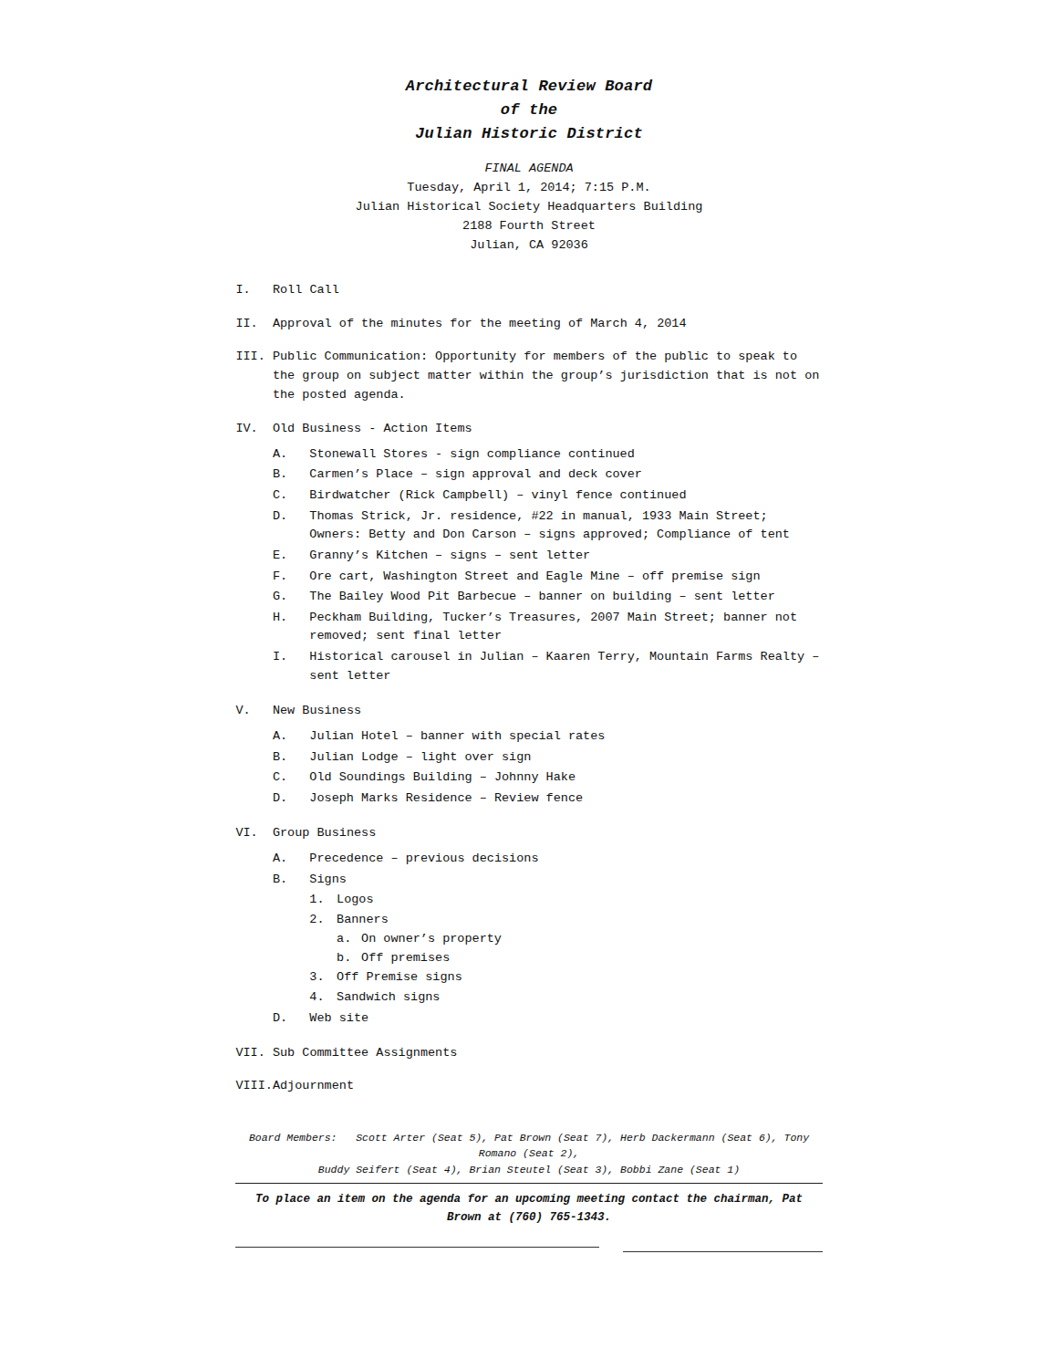Architectural Review Board
of the
Julian Historic District
FINAL AGENDA
Tuesday, April 1, 2014; 7:15 P.M.
Julian Historical Society Headquarters Building
2188 Fourth Street
Julian, CA 92036
I. Roll Call
II. Approval of the minutes for the meeting of March 4, 2014
III. Public Communication: Opportunity for members of the public to speak to the group on subject matter within the group’s jurisdiction that is not on the posted agenda.
IV. Old Business - Action Items
A. Stonewall Stores - sign compliance continued
B. Carmen’s Place – sign approval and deck cover
C. Birdwatcher (Rick Campbell) – vinyl fence continued
D. Thomas Strick, Jr. residence, #22 in manual, 1933 Main Street; Owners: Betty and Don Carson – signs approved; Compliance of tent
E. Granny’s Kitchen – signs – sent letter
F. Ore cart, Washington Street and Eagle Mine – off premise sign
G. The Bailey Wood Pit Barbecue – banner on building – sent letter
H. Peckham Building, Tucker’s Treasures, 2007 Main Street; banner not removed; sent final letter
I. Historical carousel in Julian – Kaaren Terry, Mountain Farms Realty – sent letter
V. New Business
A. Julian Hotel – banner with special rates
B. Julian Lodge – light over sign
C. Old Soundings Building – Johnny Hake
D. Joseph Marks Residence – Review fence
VI. Group Business
A. Precedence – previous decisions
B. Signs
1. Logos
2. Banners
a. On owner’s property
b. Off premises
3. Off Premise signs
4. Sandwich signs
D. Web site
VII. Sub Committee Assignments
VIII. Adjournment
Board Members: Scott Arter (Seat 5), Pat Brown (Seat 7), Herb Dackermann (Seat 6), Tony Romano (Seat 2),
Buddy Seifert (Seat 4), Brian Steutel (Seat 3), Bobbi Zane (Seat 1)
To place an item on the agenda for an upcoming meeting contact the chairman, Pat Brown at (760) 765-1343.